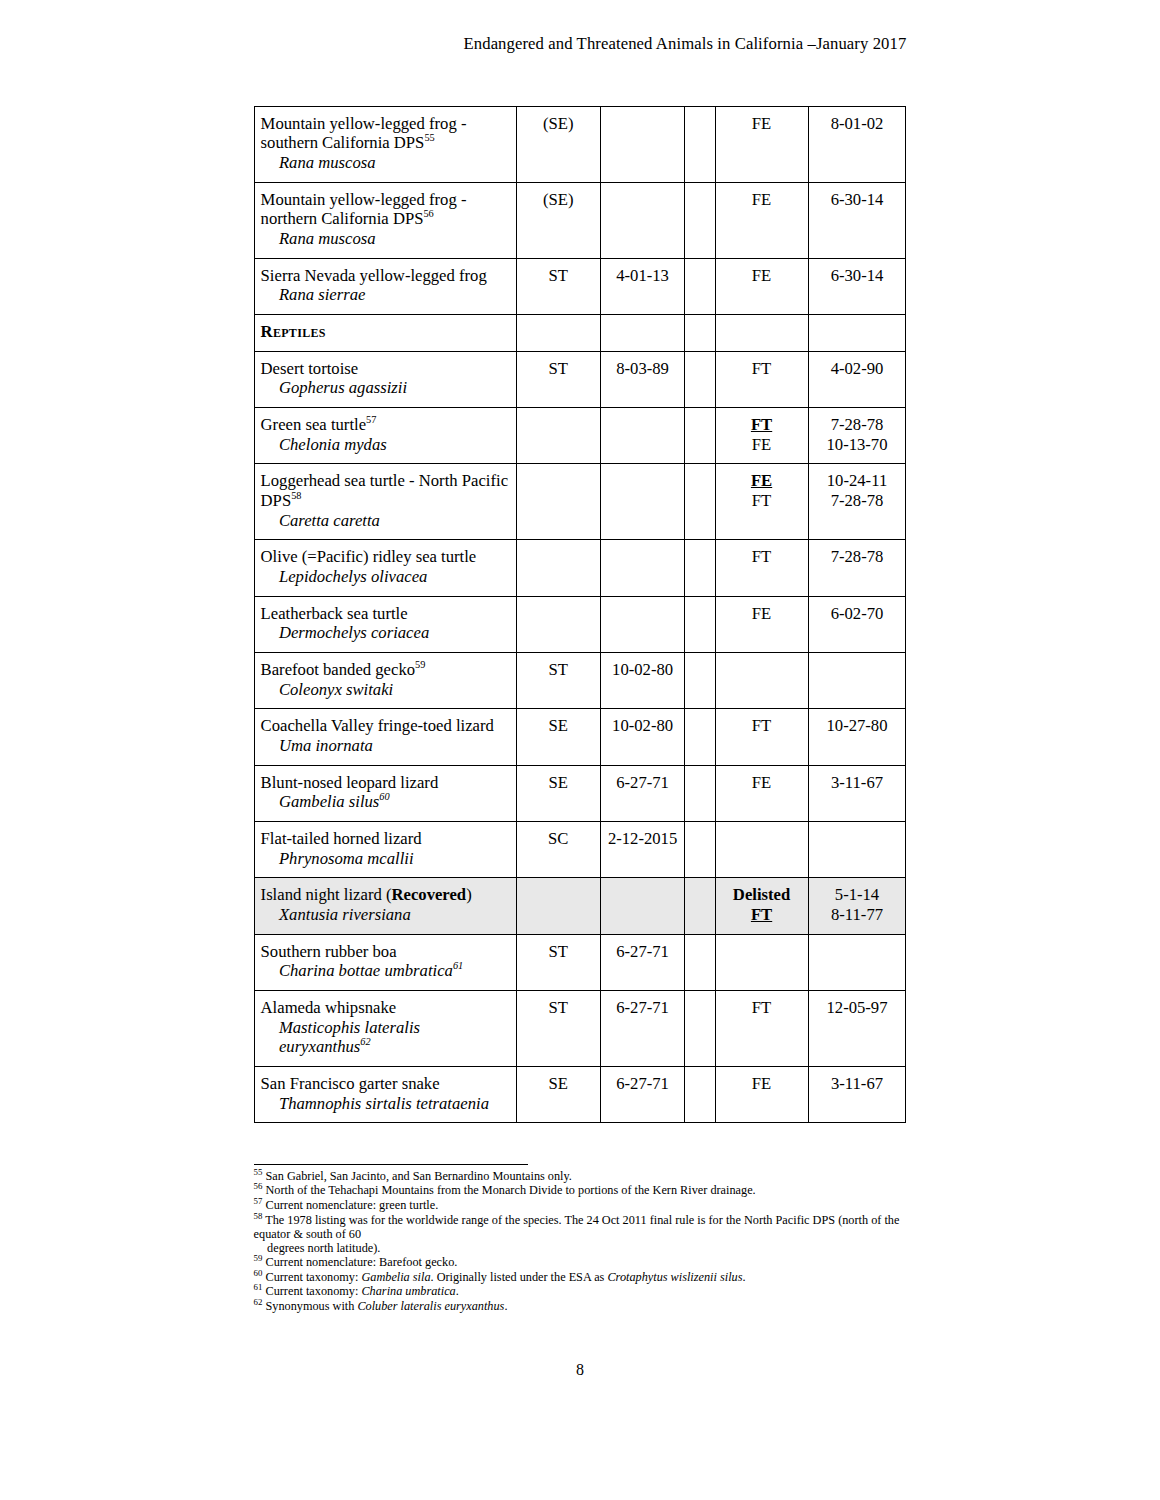Endangered and Threatened Animals in California –January 2017
| Mountain yellow-legged frog - southern California DPS 55 Rana muscosa | (SE) | | | FE | 8-01-02 |
| Mountain yellow-legged frog - northern California DPS 56 Rana muscosa | (SE) | | | FE | 6-30-14 |
| Sierra Nevada yellow-legged frog Rana sierrae | ST | 4-01-13 | | FE | 6-30-14 |
| Reptiles | | | | | |
| Desert tortoise Gopherus agassizii | ST | 8-03-89 | | FT | 4-02-90 |
| Green sea turtle 57 Chelonia mydas | | | | FT FE | 7-28-78 10-13-70 |
| Loggerhead sea turtle - North Pacific DPS 58 Caretta caretta | | | | FE FT | 10-24-11 7-28-78 |
| Olive (=Pacific) ridley sea turtle Lepidochelys olivacea | | | | FT | 7-28-78 |
| Leatherback sea turtle Dermochelys coriacea | | | | FE | 6-02-70 |
| Barefoot banded gecko 59 Coleonyx switaki | ST | 10-02-80 | | | |
| Coachella Valley fringe-toed lizard Uma inornata | SE | 10-02-80 | | FT | 10-27-80 |
| Blunt-nosed leopard lizard Gambelia silus 60 | SE | 6-27-71 | | FE | 3-11-67 |
| Flat-tailed horned lizard Phrynosoma mcallii | SC | 2-12-2015 | | | |
| Island night lizard ( Recovered ) Xantusia riversiana | | | | Delisted FT | 5-1-14 8-11-77 |
| Southern rubber boa Charina bottae umbratica 61 | ST | 6-27-71 | | | |
| Alameda whipsnake Masticophis lateralis euryxanthus 62 | ST | 6-27-71 | | FT | 12-05-97 |
| San Francisco garter snake Thamnophis sirtalis tetrataenia | SE | 6-27-71 | | FE | 3-11-67 |
55 San Gabriel, San Jacinto, and San Bernardino Mountains only.
56 North of the Tehachapi Mountains from the Monarch Divide to portions of the Kern River drainage.
57 Current nomenclature: green turtle.
58 The 1978 listing was for the worldwide range of the species. The 24 Oct 2011 final rule is for the North Pacific DPS (north of the equator & south of 60degrees north latitude).
59 Current nomenclature: Barefoot gecko.
60 Current taxonomy: Gambelia sila. Originally listed under the ESA as Crotaphytus wislizenii silus.
61 Current taxonomy: Charina umbratica.
62 Synonymous with Coluber lateralis euryxanthus.
8